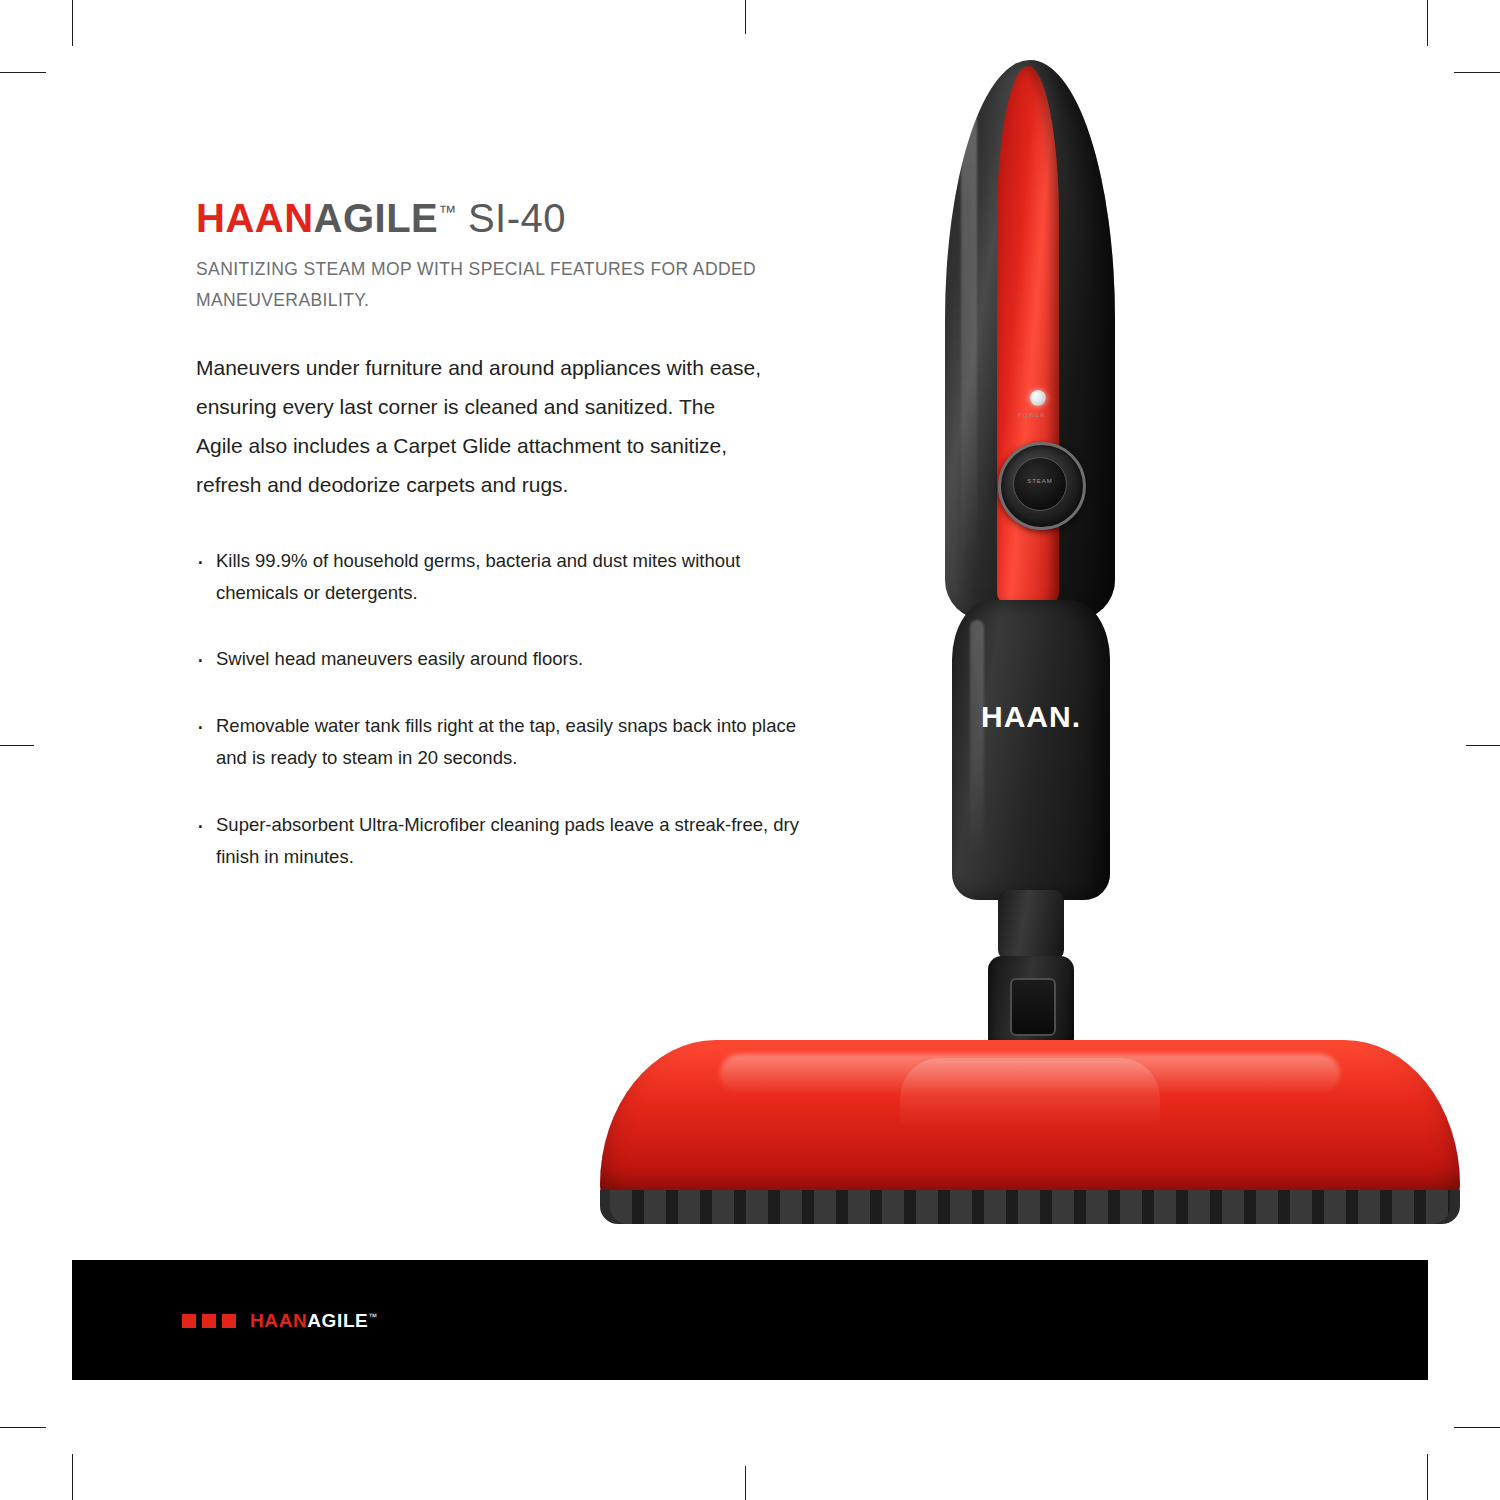Power
Steam
HAAN.
HAAN AGILE™ SI-40
Sanitizing steam mop with special features for added maneuverability.
Maneuvers under furniture and around appliances with ease, ensuring every last corner is cleaned and sanitized. The Agile also includes a Carpet Glide attachment to sanitize, refresh and deodorize carpets and rugs.
Kills 99.9% of household germs, bacteria and dust mites without chemicals or detergents.
Swivel head maneuvers easily around floors.
Removable water tank fills right at the tap, easily snaps back into place and is ready to steam in 20 seconds.
Super-absorbent Ultra-Microfiber cleaning pads leave a streak-free, dry finish in minutes.
HAAN AGILE™